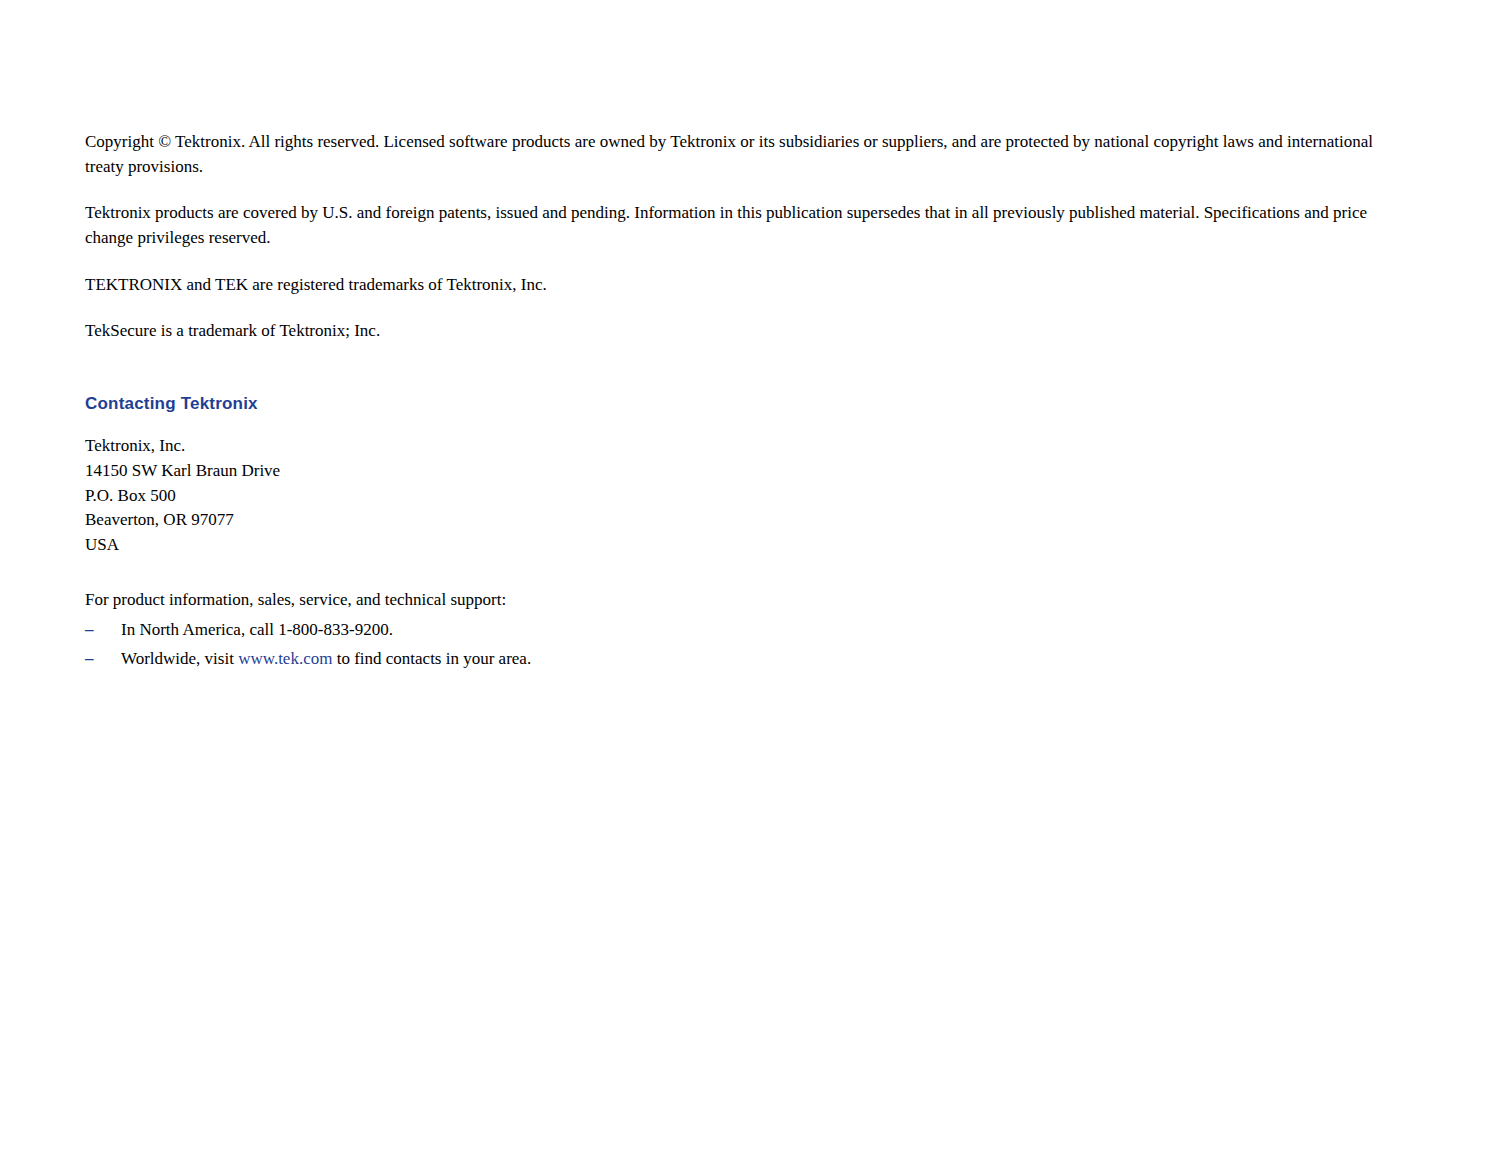Copyright © Tektronix. All rights reserved. Licensed software products are owned by Tektronix or its subsidiaries or suppliers, and are protected by national copyright laws and international treaty provisions.
Tektronix products are covered by U.S. and foreign patents, issued and pending. Information in this publication supersedes that in all previously published material. Specifications and price change privileges reserved.
TEKTRONIX and TEK are registered trademarks of Tektronix, Inc.
TekSecure is a trademark of Tektronix; Inc.
Contacting Tektronix
Tektronix, Inc.
14150 SW Karl Braun Drive
P.O. Box 500
Beaverton, OR 97077
USA
For product information, sales, service, and technical support:
In North America, call 1-800-833-9200.
Worldwide, visit www.tek.com to find contacts in your area.